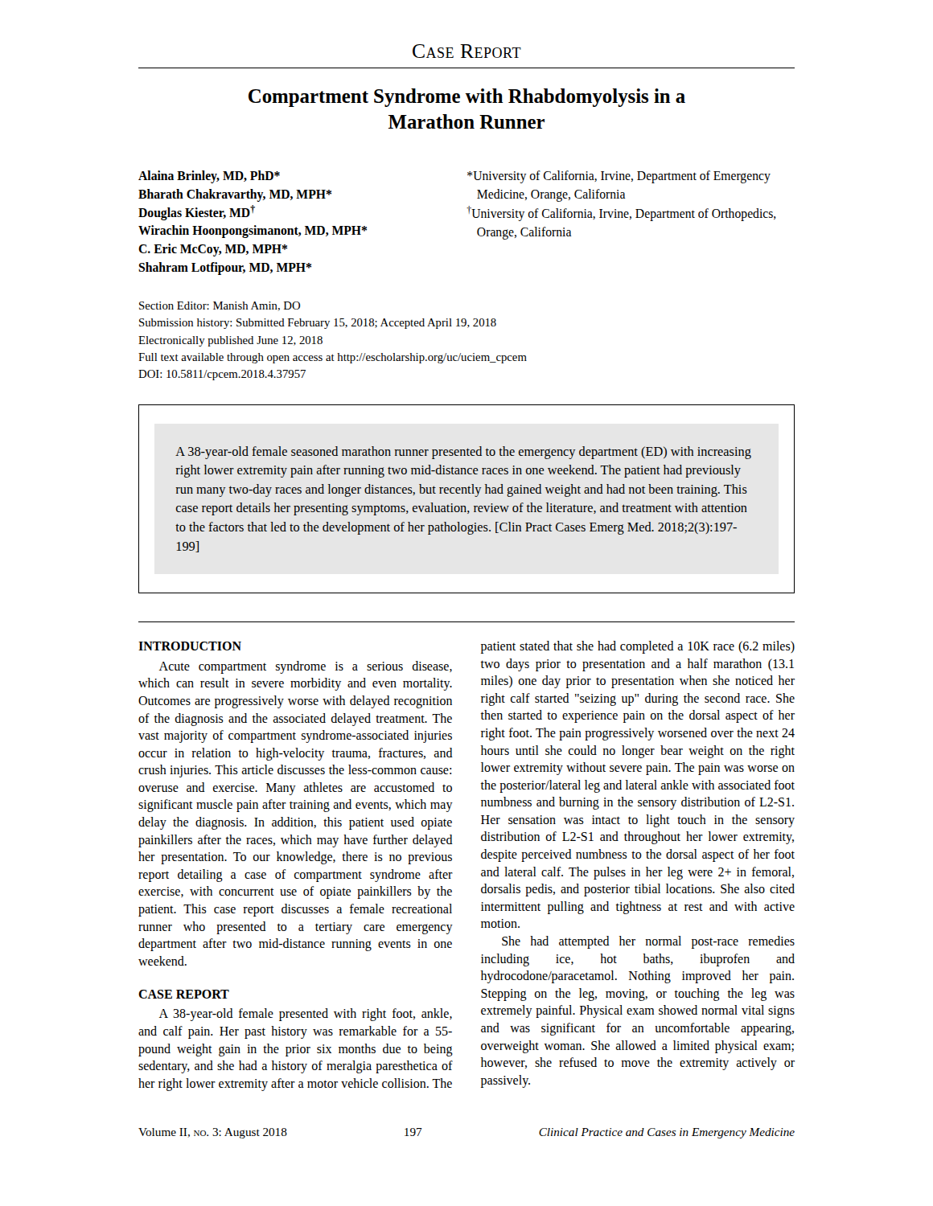Case Report
Compartment Syndrome with Rhabdomyolysis in a
Marathon Runner
Alaina Brinley, MD, PhD*
Bharath Chakravarthy, MD, MPH*
Douglas Kiester, MD†
Wirachin Hoonpongsimanont, MD, MPH*
C. Eric McCoy, MD, MPH*
Shahram Lotfipour, MD, MPH*
*University of California, Irvine, Department of Emergency Medicine, Orange, California
†University of California, Irvine, Department of Orthopedics, Orange, California
Section Editor: Manish Amin, DO
Submission history: Submitted February 15, 2018; Accepted April 19, 2018
Electronically published June 12, 2018
Full text available through open access at http://escholarship.org/uc/uciem_cpcem
DOI: 10.5811/cpcem.2018.4.37957
A 38-year-old female seasoned marathon runner presented to the emergency department (ED) with increasing right lower extremity pain after running two mid-distance races in one weekend. The patient had previously run many two-day races and longer distances, but recently had gained weight and had not been training. This case report details her presenting symptoms, evaluation, review of the literature, and treatment with attention to the factors that led to the development of her pathologies. [Clin Pract Cases Emerg Med. 2018;2(3):197-199]
Introduction
Acute compartment syndrome is a serious disease, which can result in severe morbidity and even mortality. Outcomes are progressively worse with delayed recognition of the diagnosis and the associated delayed treatment. The vast majority of compartment syndrome-associated injuries occur in relation to high-velocity trauma, fractures, and crush injuries. This article discusses the less-common cause: overuse and exercise. Many athletes are accustomed to significant muscle pain after training and events, which may delay the diagnosis. In addition, this patient used opiate painkillers after the races, which may have further delayed her presentation. To our knowledge, there is no previous report detailing a case of compartment syndrome after exercise, with concurrent use of opiate painkillers by the patient. This case report discusses a female recreational runner who presented to a tertiary care emergency department after two mid-distance running events in one weekend.
Case Report
A 38-year-old female presented with right foot, ankle, and calf pain. Her past history was remarkable for a 55-pound weight gain in the prior six months due to being sedentary, and she had a history of meralgia paresthetica of her right lower extremity after a motor vehicle collision. The patient stated that she had completed a 10K race (6.2 miles) two days prior to presentation and a half marathon (13.1 miles) one day prior to presentation when she noticed her right calf started "seizing up" during the second race. She then started to experience pain on the dorsal aspect of her right foot. The pain progressively worsened over the next 24 hours until she could no longer bear weight on the right lower extremity without severe pain. The pain was worse on the posterior/lateral leg and lateral ankle with associated foot numbness and burning in the sensory distribution of L2-S1. Her sensation was intact to light touch in the sensory distribution of L2-S1 and throughout her lower extremity, despite perceived numbness to the dorsal aspect of her foot and lateral calf. The pulses in her leg were 2+ in femoral, dorsalis pedis, and posterior tibial locations. She also cited intermittent pulling and tightness at rest and with active motion.
She had attempted her normal post-race remedies including ice, hot baths, ibuprofen and hydrocodone/paracetamol. Nothing improved her pain. Stepping on the leg, moving, or touching the leg was extremely painful. Physical exam showed normal vital signs and was significant for an uncomfortable appearing, overweight woman. She allowed a limited physical exam; however, she refused to move the extremity actively or passively.
Volume II, no. 3: August 2018 197 Clinical Practice and Cases in Emergency Medicine